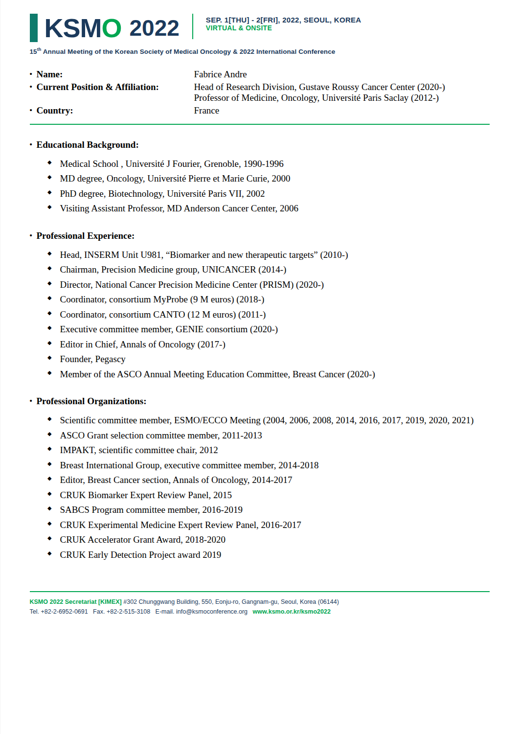KSMO
2022
SEP. 1[THU] - 2[FRI], 2022, SEOUL, KOREA
VIRTUAL & ONSITE
15th Annual Meeting of the Korean Society of Medical Oncology & 2022 International Conference
| • Name: | Fabrice Andre |
| • Current Position & Affiliation: | Head of Research Division, Gustave Roussy Cancer Center (2020-) Professor of Medicine, Oncology, Université Paris Saclay (2012-) |
| • Country: | France |
• Educational Background:
Medical School , Université J Fourier, Grenoble, 1990-1996
MD degree, Oncology, Université Pierre et Marie Curie, 2000
PhD degree, Biotechnology, Université Paris VII, 2002
Visiting Assistant Professor, MD Anderson Cancer Center, 2006
• Professional Experience:
Head, INSERM Unit U981, “Biomarker and new therapeutic targets” (2010-)
Chairman, Precision Medicine group, UNICANCER (2014-)
Director, National Cancer Precision Medicine Center (PRISM) (2020-)
Coordinator, consortium MyProbe (9 M euros) (2018-)
Coordinator, consortium CANTO (12 M euros) (2011-)
Executive committee member, GENIE consortium (2020-)
Editor in Chief, Annals of Oncology (2017-)
Founder, Pegascy
Member of the ASCO Annual Meeting Education Committee, Breast Cancer (2020-)
• Professional Organizations:
Scientific committee member, ESMO/ECCO Meeting (2004, 2006, 2008, 2014, 2016, 2017, 2019, 2020, 2021)
ASCO Grant selection committee member, 2011-2013
IMPAKT, scientific committee chair, 2012
Breast International Group, executive committee member, 2014-2018
Editor, Breast Cancer section, Annals of Oncology, 2014-2017
CRUK Biomarker Expert Review Panel, 2015
SABCS Program committee member, 2016-2019
CRUK Experimental Medicine Expert Review Panel, 2016-2017
CRUK Accelerator Grant Award, 2018-2020
CRUK Early Detection Project award 2019
KSMO 2022 Secretariat [KIMEX] #302 Chunggwang Building, 550, Eonju-ro, Gangnam-gu, Seoul, Korea (06144)
Tel. +82-2-6952-0691 Fax. +82-2-515-3108 E-mail. info@ksmoconference.org www.ksmo.or.kr/ksmo2022